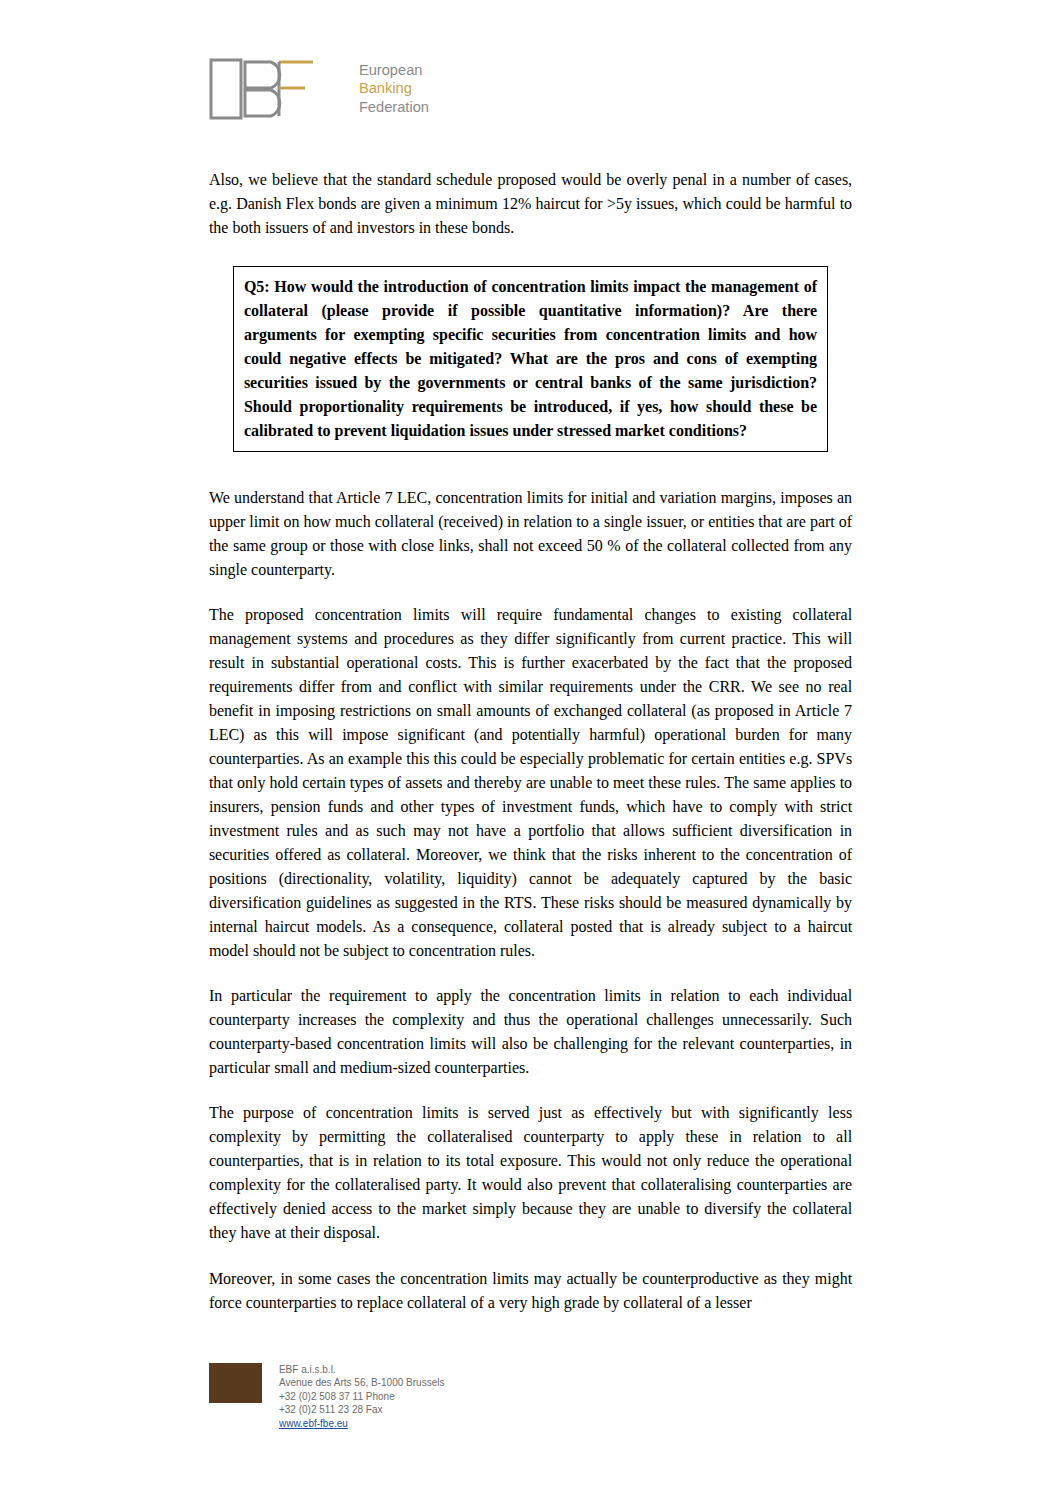| | European Banking Federation |
Also, we believe that the standard schedule proposed would be overly penal in a number of cases, e.g. Danish Flex bonds are given a minimum 12% haircut for >5y issues, which could be harmful to the both issuers of and investors in these bonds.
Q5: How would the introduction of concentration limits impact the management of collateral (please provide if possible quantitative information)? Are there arguments for exempting specific securities from concentration limits and how could negative effects be mitigated? What are the pros and cons of exempting securities issued by the governments or central banks of the same jurisdiction? Should proportionality requirements be introduced, if yes, how should these be calibrated to prevent liquidation issues under stressed market conditions?
We understand that Article 7 LEC, concentration limits for initial and variation margins, imposes an upper limit on how much collateral (received) in relation to a single issuer, or entities that are part of the same group or those with close links, shall not exceed 50 % of the collateral collected from any single counterparty.
The proposed concentration limits will require fundamental changes to existing collateral management systems and procedures as they differ significantly from current practice. This will result in substantial operational costs. This is further exacerbated by the fact that the proposed requirements differ from and conflict with similar requirements under the CRR. We see no real benefit in imposing restrictions on small amounts of exchanged collateral (as proposed in Article 7 LEC) as this will impose significant (and potentially harmful) operational burden for many counterparties. As an example this this could be especially problematic for certain entities e.g. SPVs that only hold certain types of assets and thereby are unable to meet these rules. The same applies to insurers, pension funds and other types of investment funds, which have to comply with strict investment rules and as such may not have a portfolio that allows sufficient diversification in securities offered as collateral. Moreover, we think that the risks inherent to the concentration of positions (directionality, volatility, liquidity) cannot be adequately captured by the basic diversification guidelines as suggested in the RTS. These risks should be measured dynamically by internal haircut models. As a consequence, collateral posted that is already subject to a haircut model should not be subject to concentration rules.
In particular the requirement to apply the concentration limits in relation to each individual counterparty increases the complexity and thus the operational challenges unnecessarily. Such counterparty-based concentration limits will also be challenging for the relevant counterparties, in particular small and medium-sized counterparties.
The purpose of concentration limits is served just as effectively but with significantly less complexity by permitting the collateralised counterparty to apply these in relation to all counterparties, that is in relation to its total exposure. This would not only reduce the operational complexity for the collateralised party. It would also prevent that collateralising counterparties are effectively denied access to the market simply because they are unable to diversify the collateral they have at their disposal.
Moreover, in some cases the concentration limits may actually be counterproductive as they might force counterparties to replace collateral of a very high grade by collateral of a lesser
EBF a.i.s.b.l.
Avenue des Arts 56, B-1000 Brussels
+32 (0)2 508 37 11 Phone
+32 (0)2 511 23 28 Fax
www.ebf-fbe.eu